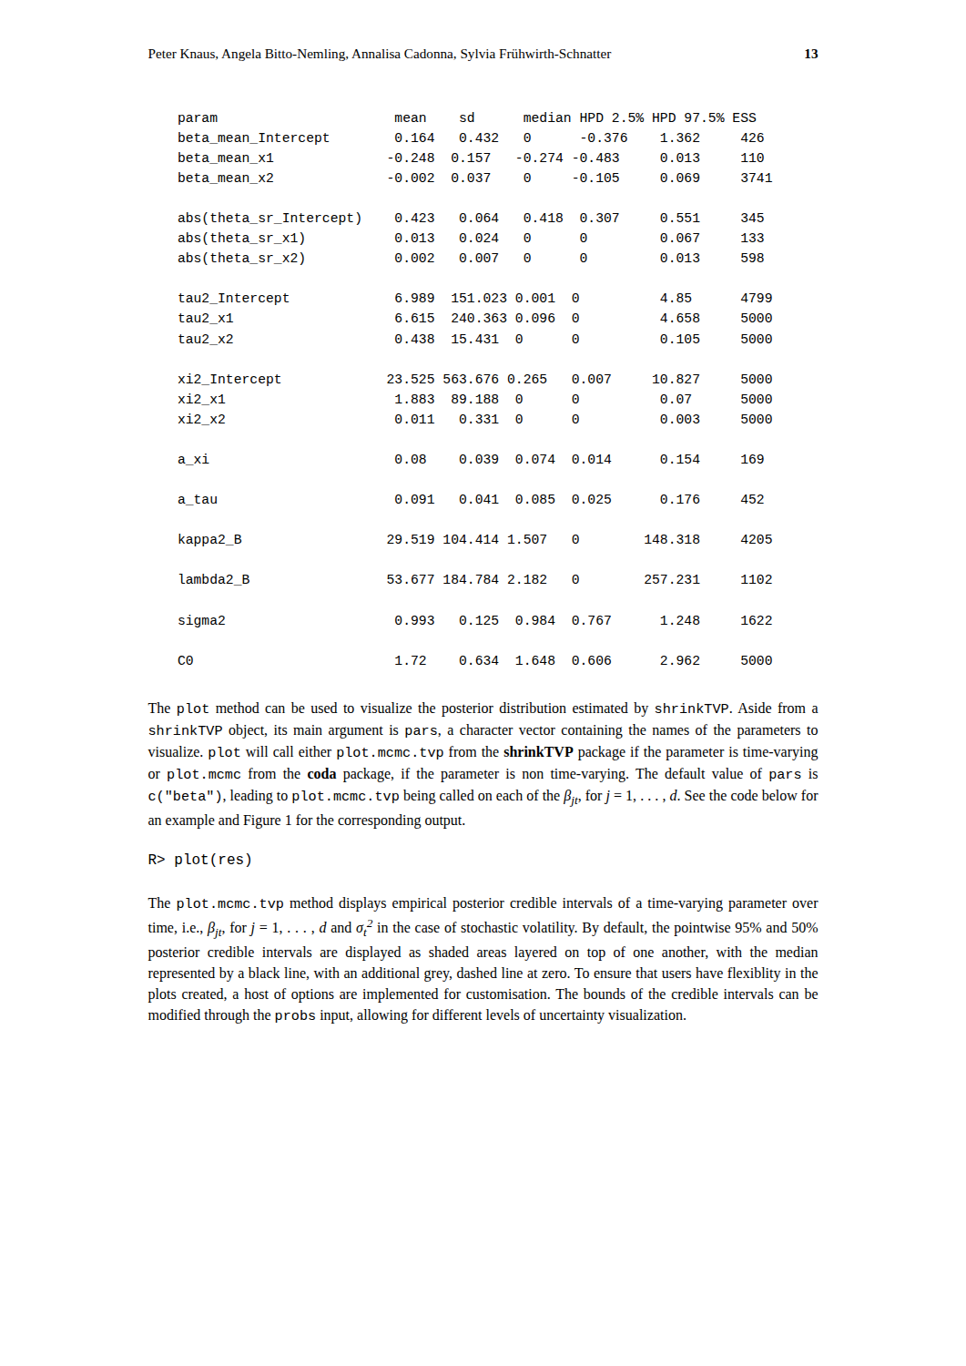Peter Knaus, Angela Bitto-Nemling, Annalisa Cadonna, Sylvia Frühwirth-Schnatter 13
param                      mean    sd      median HPD 2.5% HPD 97.5% ESS
beta_mean_Intercept        0.164   0.432   0      -0.376    1.362     426
beta_mean_x1              -0.248  0.157   -0.274 -0.483     0.013     110
beta_mean_x2              -0.002  0.037    0     -0.105     0.069     3741

abs(theta_sr_Intercept)    0.423   0.064   0.418  0.307     0.551     345
abs(theta_sr_x1)           0.013   0.024   0      0         0.067     133
abs(theta_sr_x2)           0.002   0.007   0      0         0.013     598

tau2_Intercept             6.989  151.023 0.001  0          4.85      4799
tau2_x1                    6.615  240.363 0.096  0          4.658     5000
tau2_x2                    0.438  15.431  0      0          0.105     5000

xi2_Intercept             23.525 563.676 0.265   0.007     10.827     5000
xi2_x1                     1.883  89.188  0      0          0.07      5000
xi2_x2                     0.011   0.331  0      0          0.003     5000

a_xi                       0.08    0.039  0.074  0.014      0.154     169

a_tau                      0.091   0.041  0.085  0.025      0.176     452

kappa2_B                  29.519 104.414 1.507   0        148.318     4205

lambda2_B                 53.677 184.784 2.182   0        257.231     1102

sigma2                     0.993   0.125  0.984  0.767      1.248     1622

C0                         1.72    0.634  1.648  0.606      2.962     5000
The plot method can be used to visualize the posterior distribution estimated by shrinkTVP. Aside from a shrinkTVP object, its main argument is pars, a character vector containing the names of the parameters to visualize. plot will call either plot.mcmc.tvp from the shrinkTVP package if the parameter is time-varying or plot.mcmc from the coda package, if the parameter is non time-varying. The default value of pars is c("beta"), leading to plot.mcmc.tvp being called on each of the βjt, for j = 1, . . . , d. See the code below for an example and Figure 1 for the corresponding output.
R> plot(res)
The plot.mcmc.tvp method displays empirical posterior credible intervals of a time-varying parameter over time, i.e., βjt, for j = 1, . . . , d and σt2 in the case of stochastic volatility. By default, the pointwise 95% and 50% posterior credible intervals are displayed as shaded areas layered on top of one another, with the median represented by a black line, with an additional grey, dashed line at zero. To ensure that users have flexiblity in the plots created, a host of options are implemented for customisation. The bounds of the credible intervals can be modified through the probs input, allowing for different levels of uncertainty visualization.